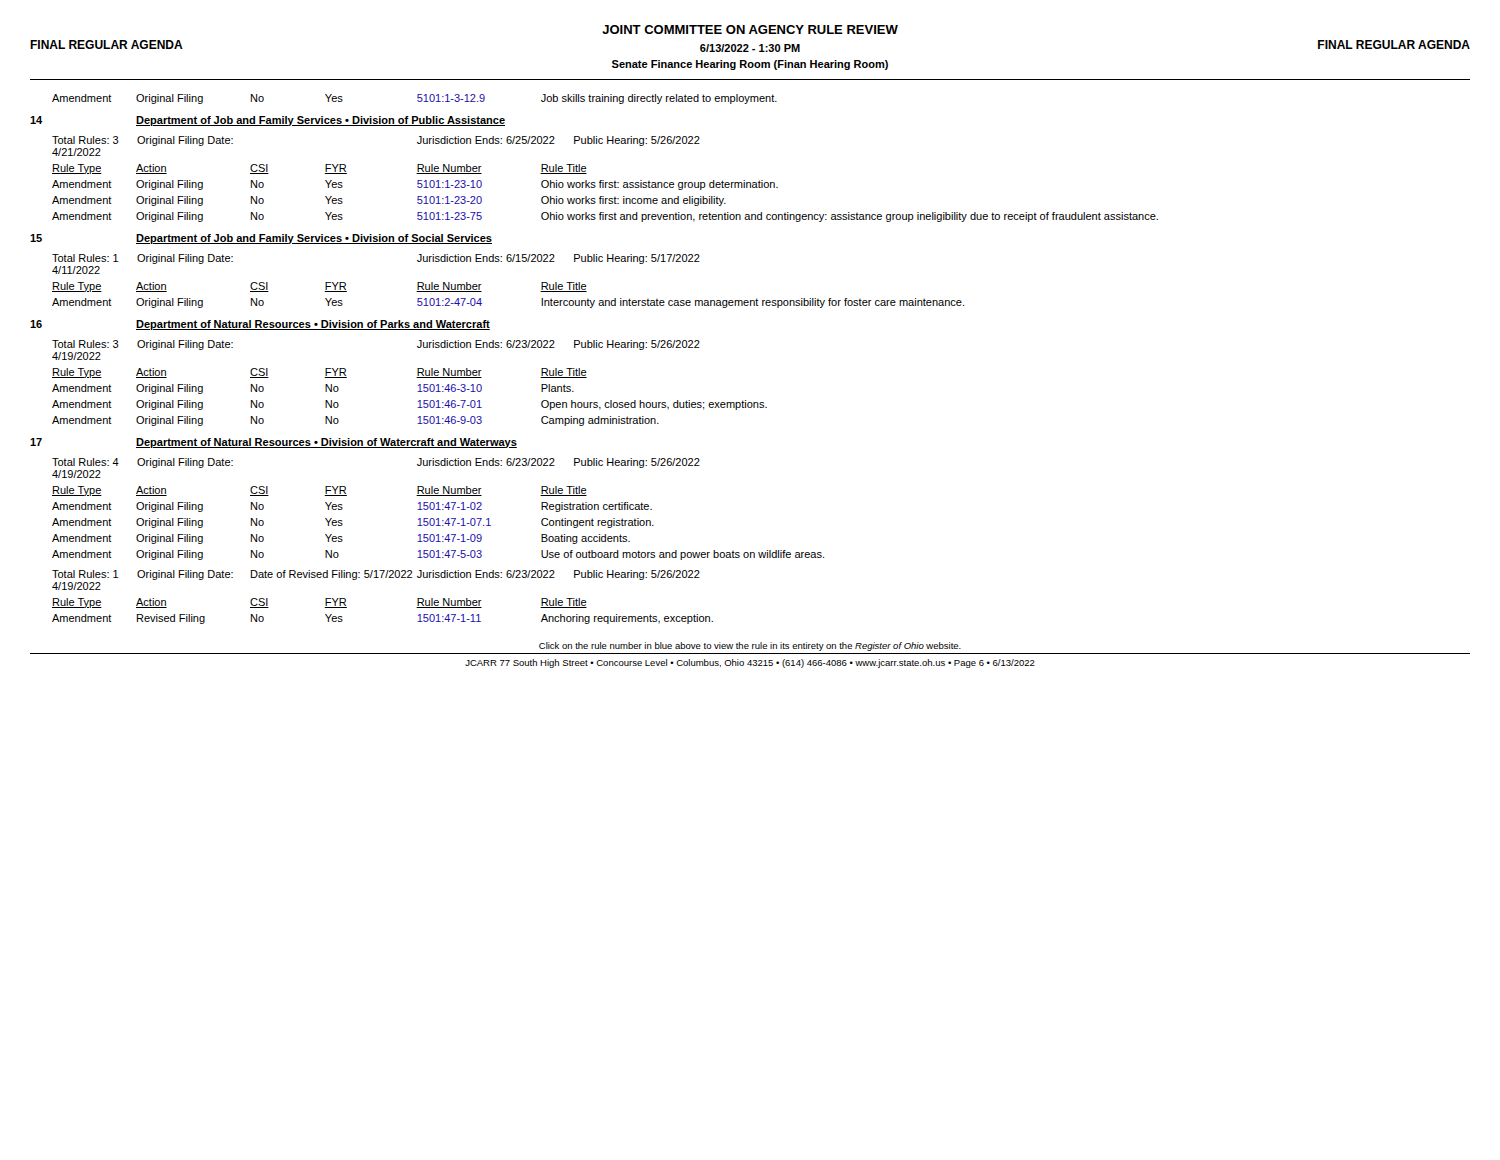JOINT COMMITTEE ON AGENCY RULE REVIEW
6/13/2022 - 1:30 PM
Senate Finance Hearing Room (Finan Hearing Room)
FINAL REGULAR AGENDA
FINAL REGULAR AGENDA
| Amendment | Original Filing | No | Yes | 5101:1-3-12.9 | Job skills training directly related to employment. |
| 14 | Department of Job and Family Services • Division of Public Assistance |
| Total Rules: 3 Original Filing Date: 4/21/2022 | | Jurisdiction Ends: 6/25/2022 Public Hearing: 5/26/2022 |
| Rule Type | Action | CSI | FYR | Rule Number | Rule Title |
| Amendment | Original Filing | No | Yes | 5101:1-23-10 | Ohio works first: assistance group determination. |
| Amendment | Original Filing | No | Yes | 5101:1-23-20 | Ohio works first: income and eligibility. |
| Amendment | Original Filing | No | Yes | 5101:1-23-75 | Ohio works first and prevention, retention and contingency: assistance group ineligibility due to receipt of fraudulent assistance. |
| 15 | Department of Job and Family Services • Division of Social Services |
| Total Rules: 1 Original Filing Date: 4/11/2022 | | Jurisdiction Ends: 6/15/2022 Public Hearing: 5/17/2022 |
| Rule Type | Action | CSI | FYR | Rule Number | Rule Title |
| Amendment | Original Filing | No | Yes | 5101:2-47-04 | Intercounty and interstate case management responsibility for foster care maintenance. |
| 16 | Department of Natural Resources • Division of Parks and Watercraft |
| Total Rules: 3 Original Filing Date: 4/19/2022 | | Jurisdiction Ends: 6/23/2022 Public Hearing: 5/26/2022 |
| Rule Type | Action | CSI | FYR | Rule Number | Rule Title |
| Amendment | Original Filing | No | No | 1501:46-3-10 | Plants. |
| Amendment | Original Filing | No | No | 1501:46-7-01 | Open hours, closed hours, duties; exemptions. |
| Amendment | Original Filing | No | No | 1501:46-9-03 | Camping administration. |
| 17 | Department of Natural Resources • Division of Watercraft and Waterways |
| Total Rules: 4 Original Filing Date: 4/19/2022 | | Jurisdiction Ends: 6/23/2022 Public Hearing: 5/26/2022 |
| Rule Type | Action | CSI | FYR | Rule Number | Rule Title |
| Amendment | Original Filing | No | Yes | 1501:47-1-02 | Registration certificate. |
| Amendment | Original Filing | No | Yes | 1501:47-1-07.1 | Contingent registration. |
| Amendment | Original Filing | No | Yes | 1501:47-1-09 | Boating accidents. |
| Amendment | Original Filing | No | No | 1501:47-5-03 | Use of outboard motors and power boats on wildlife areas. |
| Total Rules: 1 Original Filing Date: 4/19/2022 | Date of Revised Filing: 5/17/2022 | Jurisdiction Ends: 6/23/2022 Public Hearing: 5/26/2022 |
| Rule Type | Action | CSI | FYR | Rule Number | Rule Title |
| Amendment | Revised Filing | No | Yes | 1501:47-1-11 | Anchoring requirements, exception. |
Click on the rule number in blue above to view the rule in its entirety on the Register of Ohio website.
JCARR 77 South High Street • Concourse Level • Columbus, Ohio 43215 • (614) 466-4086 • www.jcarr.state.oh.us • Page 6 • 6/13/2022